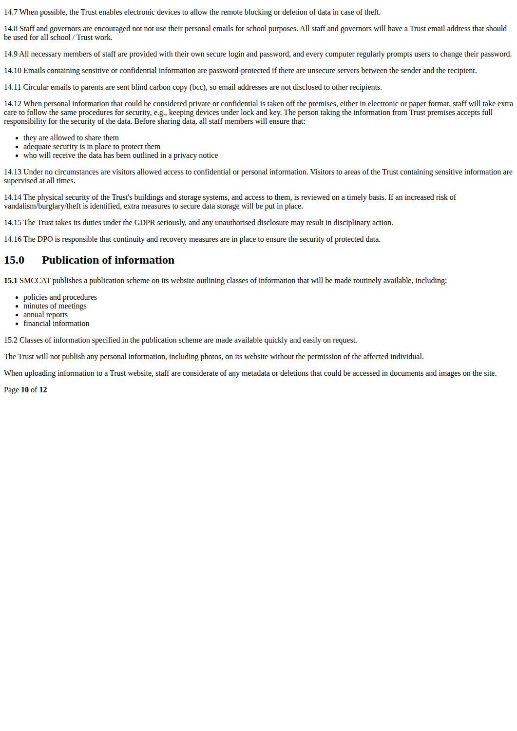14.7 When possible, the Trust enables electronic devices to allow the remote blocking or deletion of data in case of theft.
14.8 Staff and governors are encouraged not not use their personal emails for school purposes. All staff and governors will have a Trust email address that should be used for all school / Trust work.
14.9 All necessary members of staff are provided with their own secure login and password, and every computer regularly prompts users to change their password.
14.10 Emails containing sensitive or confidential information are password-protected if there are unsecure servers between the sender and the recipient.
14.11 Circular emails to parents are sent blind carbon copy (bcc), so email addresses are not disclosed to other recipients.
14.12 When personal information that could be considered private or confidential is taken off the premises, either in electronic or paper format, staff will take extra care to follow the same procedures for security, e.g., keeping devices under lock and key. The person taking the information from Trust premises accepts full responsibility for the security of the data. Before sharing data, all staff members will ensure that:
they are allowed to share them
adequate security is in place to protect them
who will receive the data has been outlined in a privacy notice
14.13 Under no circumstances are visitors allowed access to confidential or personal information. Visitors to areas of the Trust containing sensitive information are supervised at all times.
14.14 The physical security of the Trust's buildings and storage systems, and access to them, is reviewed on a timely basis. If an increased risk of vandalism/burglary/theft is identified, extra measures to secure data storage will be put in place.
14.15 The Trust takes its duties under the GDPR seriously, and any unauthorised disclosure may result in disciplinary action.
14.16 The DPO is responsible that continuity and recovery measures are in place to ensure the security of protected data.
15.0 Publication of information
15.1 SMCCAT publishes a publication scheme on its website outlining classes of information that will be made routinely available, including:
policies and procedures
minutes of meetings
annual reports
financial information
15.2 Classes of information specified in the publication scheme are made available quickly and easily on request.
The Trust will not publish any personal information, including photos, on its website without the permission of the affected individual.
When uploading information to a Trust website, staff are considerate of any metadata or deletions that could be accessed in documents and images on the site.
Page 10 of 12